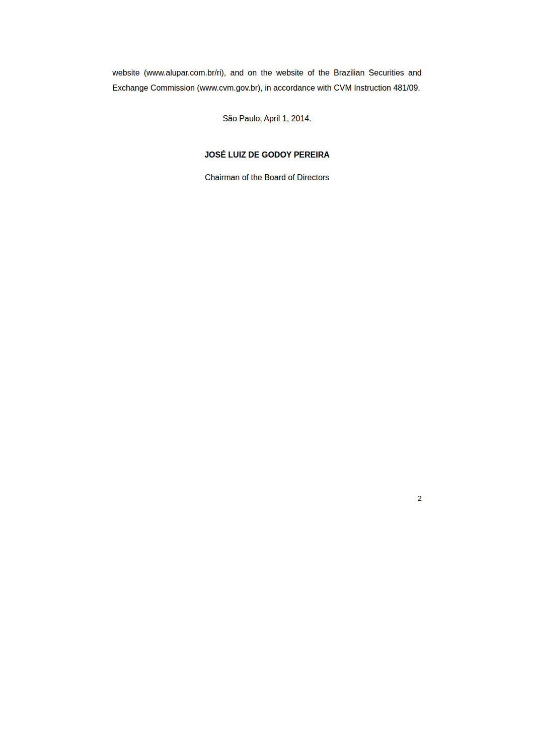website (www.alupar.com.br/ri), and on the website of the Brazilian Securities and Exchange Commission (www.cvm.gov.br), in accordance with CVM Instruction 481/09.
São Paulo, April 1, 2014.
JOSÉ LUIZ DE GODOY PEREIRA
Chairman of the Board of Directors
2